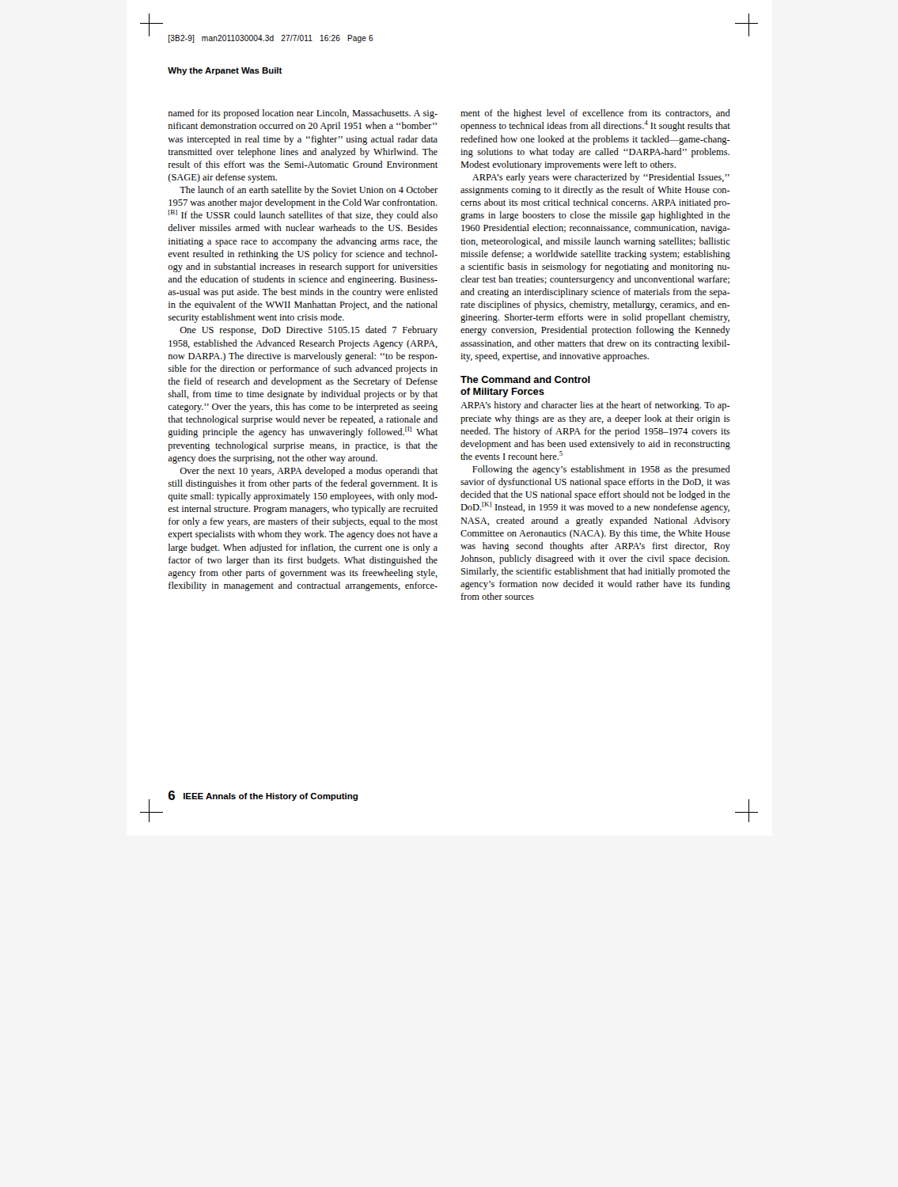[3B2-9] man2011030004.3d 27/7/011 16:26 Page 6
Why the Arpanet Was Built
named for its proposed location near Lincoln, Massachusetts. A significant demonstration occurred on 20 April 1951 when a ‘‘bomber’’ was intercepted in real time by a ‘‘fighter’’ using actual radar data transmitted over telephone lines and analyzed by Whirlwind. The result of this effort was the Semi-Automatic Ground Environment (SAGE) air defense system.
The launch of an earth satellite by the Soviet Union on 4 October 1957 was another major development in the Cold War confrontation.[B] If the USSR could launch satellites of that size, they could also deliver missiles armed with nuclear warheads to the US. Besides initiating a space race to accompany the advancing arms race, the event resulted in rethinking the US policy for science and technology and in substantial increases in research support for universities and the education of students in science and engineering. Business-as-usual was put aside. The best minds in the country were enlisted in the equivalent of the WWII Manhattan Project, and the national security establishment went into crisis mode.
One US response, DoD Directive 5105.15 dated 7 February 1958, established the Advanced Research Projects Agency (ARPA, now DARPA.) The directive is marvelously general: ‘‘to be responsible for the direction or performance of such advanced projects in the field of research and development as the Secretary of Defense shall, from time to time designate by individual projects or by that category.’’ Over the years, this has come to be interpreted as seeing that technological surprise would never be repeated, a rationale and guiding principle the agency has unwaveringly followed.[I] What preventing technological surprise means, in practice, is that the agency does the surprising, not the other way around.
Over the next 10 years, ARPA developed a modus operandi that still distinguishes it from other parts of the federal government. It is quite small: typically approximately 150 employees, with only modest internal structure. Program managers, who typically are recruited for only a few years, are masters of their subjects, equal to the most expert specialists with whom they work. The agency does not have a large budget. When adjusted for inflation, the current one is only a factor of two larger than its first budgets. What distinguished the agency from other parts of government was its freewheeling style, flexibility in management and contractual arrangements, enforcement of the highest level of excellence from its contractors, and openness to technical ideas from all directions.4 It sought results that redefined how one looked at the problems it tackled—game-changing solutions to what today are called ‘‘DARPA-hard’’ problems. Modest evolutionary improvements were left to others.
ARPA’s early years were characterized by ‘‘Presidential Issues,’’ assignments coming to it directly as the result of White House concerns about its most critical technical concerns. ARPA initiated programs in large boosters to close the missile gap highlighted in the 1960 Presidential election; reconnaissance, communication, navigation, meteorological, and missile launch warning satellites; ballistic missile defense; a worldwide satellite tracking system; establishing a scientific basis in seismology for negotiating and monitoring nuclear test ban treaties; countersurgency and unconventional warfare; and creating an interdisciplinary science of materials from the separate disciplines of physics, chemistry, metallurgy, ceramics, and engineering. Shorter-term efforts were in solid propellant chemistry, energy conversion, Presidential protection following the Kennedy assassination, and other matters that drew on its contracting lexibility, speed, expertise, and innovative approaches.
The Command and Control
of Military Forces
ARPA’s history and character lies at the heart of networking. To appreciate why things are as they are, a deeper look at their origin is needed. The history of ARPA for the period 1958–1974 covers its development and has been used extensively to aid in reconstructing the events I recount here.5
Following the agency’s establishment in 1958 as the presumed savior of dysfunctional US national space efforts in the DoD, it was decided that the US national space effort should not be lodged in the DoD.[K] Instead, in 1959 it was moved to a new nondefense agency, NASA, created around a greatly expanded National Advisory Committee on Aeronautics (NACA). By this time, the White House was having second thoughts after ARPA’s first director, Roy Johnson, publicly disagreed with it over the civil space decision. Similarly, the scientific establishment that had initially promoted the agency’s formation now decided it would rather have its funding from other sources
6 IEEE Annals of the History of Computing